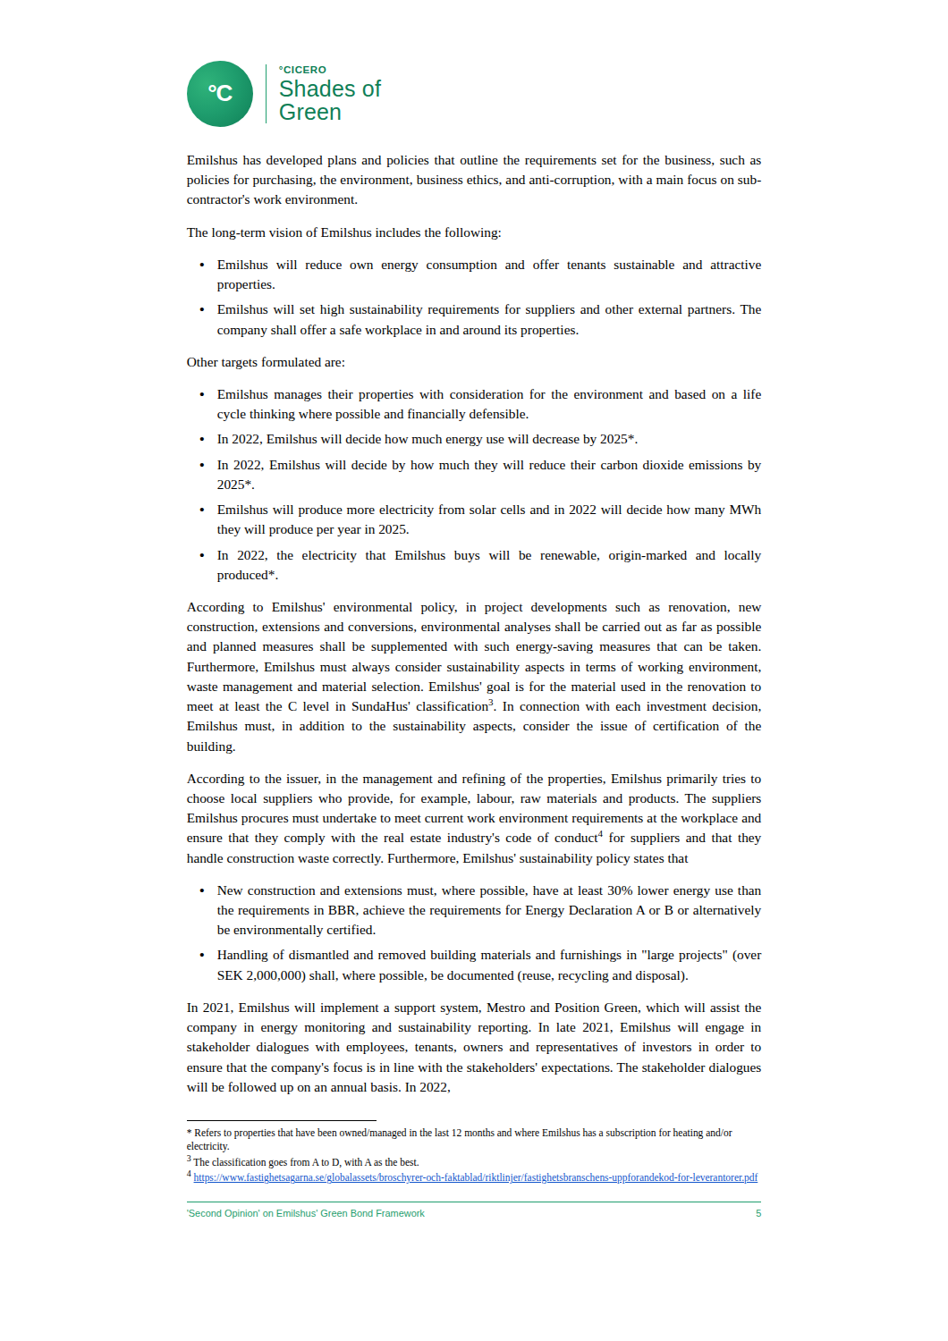°CICERO
Shades of
Green
Emilshus has developed plans and policies that outline the requirements set for the business, such as policies for purchasing, the environment, business ethics, and anti-corruption, with a main focus on sub-contractor's work environment.
The long-term vision of Emilshus includes the following:
Emilshus will reduce own energy consumption and offer tenants sustainable and attractive properties.
Emilshus will set high sustainability requirements for suppliers and other external partners. The company shall offer a safe workplace in and around its properties.
Other targets formulated are:
Emilshus manages their properties with consideration for the environment and based on a life cycle thinking where possible and financially defensible.
In 2022, Emilshus will decide how much energy use will decrease by 2025*.
In 2022, Emilshus will decide by how much they will reduce their carbon dioxide emissions by 2025*.
Emilshus will produce more electricity from solar cells and in 2022 will decide how many MWh they will produce per year in 2025.
In 2022, the electricity that Emilshus buys will be renewable, origin-marked and locally produced*.
According to Emilshus' environmental policy, in project developments such as renovation, new construction, extensions and conversions, environmental analyses shall be carried out as far as possible and planned measures shall be supplemented with such energy-saving measures that can be taken. Furthermore, Emilshus must always consider sustainability aspects in terms of working environment, waste management and material selection. Emilshus' goal is for the material used in the renovation to meet at least the C level in SundaHus' classification3. In connection with each investment decision, Emilshus must, in addition to the sustainability aspects, consider the issue of certification of the building.
According to the issuer, in the management and refining of the properties, Emilshus primarily tries to choose local suppliers who provide, for example, labour, raw materials and products. The suppliers Emilshus procures must undertake to meet current work environment requirements at the workplace and ensure that they comply with the real estate industry's code of conduct4 for suppliers and that they handle construction waste correctly. Furthermore, Emilshus' sustainability policy states that
New construction and extensions must, where possible, have at least 30% lower energy use than the requirements in BBR, achieve the requirements for Energy Declaration A or B or alternatively be environmentally certified.
Handling of dismantled and removed building materials and furnishings in "large projects" (over SEK 2,000,000) shall, where possible, be documented (reuse, recycling and disposal).
In 2021, Emilshus will implement a support system, Mestro and Position Green, which will assist the company in energy monitoring and sustainability reporting. In late 2021, Emilshus will engage in stakeholder dialogues with employees, tenants, owners and representatives of investors in order to ensure that the company's focus is in line with the stakeholders' expectations. The stakeholder dialogues will be followed up on an annual basis. In 2022,
* Refers to properties that have been owned/managed in the last 12 months and where Emilshus has a subscription for heating and/or electricity.
3 The classification goes from A to D, with A as the best.
4 https://www.fastighetsagarna.se/globalassets/broschyrer-och-faktablad/riktlinjer/fastighetsbranschens-uppforandekod-for-leverantorer.pdf
'Second Opinion' on Emilshus' Green Bond Framework 5